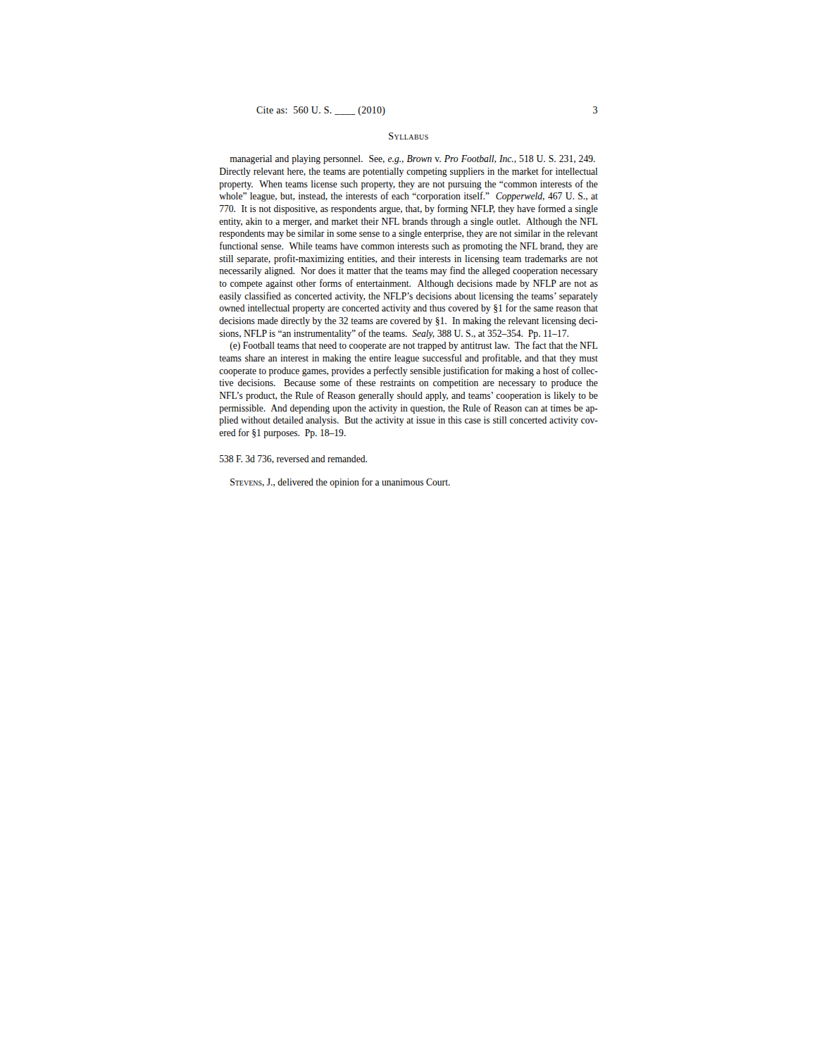Cite as: 560 U. S. ____ (2010) 3
Syllabus
managerial and playing personnel. See, e.g., Brown v. Pro Football, Inc., 518 U. S. 231, 249. Directly relevant here, the teams are potentially competing suppliers in the market for intellectual property. When teams license such property, they are not pursuing the “common interests of the whole” league, but, instead, the interests of each “corporation itself.” Copperweld, 467 U. S., at 770. It is not dispositive, as respondents argue, that, by forming NFLP, they have formed a single entity, akin to a merger, and market their NFL brands through a single outlet. Although the NFL respondents may be similar in some sense to a single enterprise, they are not similar in the relevant functional sense. While teams have common interests such as promoting the NFL brand, they are still separate, profit-maximizing entities, and their interests in licensing team trademarks are not necessarily aligned. Nor does it matter that the teams may find the alleged cooperation necessary to compete against other forms of entertainment. Although decisions made by NFLP are not as easily classified as concerted activity, the NFLP’s decisions about licensing the teams’ separately owned intellectual property are concerted activity and thus covered by §1 for the same reason that decisions made directly by the 32 teams are covered by §1. In making the relevant licensing decisions, NFLP is “an instrumentality” of the teams. Sealy, 388 U. S., at 352–354. Pp. 11–17.
(e) Football teams that need to cooperate are not trapped by antitrust law. The fact that the NFL teams share an interest in making the entire league successful and profitable, and that they must cooperate to produce games, provides a perfectly sensible justification for making a host of collective decisions. Because some of these restraints on competition are necessary to produce the NFL’s product, the Rule of Reason generally should apply, and teams’ cooperation is likely to be permissible. And depending upon the activity in question, the Rule of Reason can at times be applied without detailed analysis. But the activity at issue in this case is still concerted activity covered for §1 purposes. Pp. 18–19.
538 F. 3d 736, reversed and remanded.
Stevens, J., delivered the opinion for a unanimous Court.